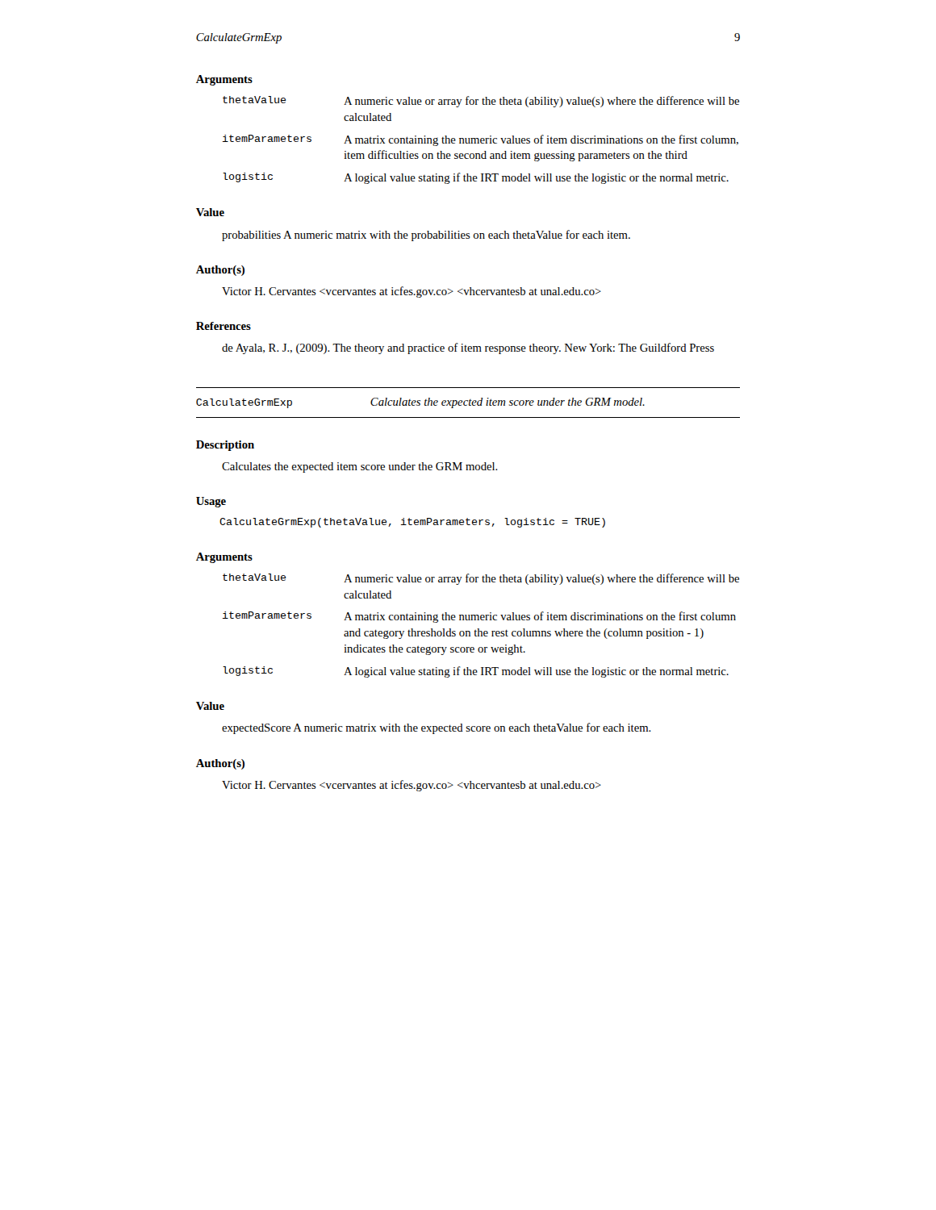CalculateGrmExp 9
Arguments
thetaValue
A numeric value or array for the theta (ability) value(s) where the difference will be calculated
itemParameters
A matrix containing the numeric values of item discriminations on the first column, item difficulties on the second and item guessing parameters on the third
logistic
A logical value stating if the IRT model will use the logistic or the normal metric.
Value
probabilities A numeric matrix with the probabilities on each thetaValue for each item.
Author(s)
Victor H. Cervantes <vcervantes at icfes.gov.co> <vhcervantesb at unal.edu.co>
References
de Ayala, R. J., (2009). The theory and practice of item response theory. New York: The Guildford Press
CalculateGrmExp Calculates the expected item score under the GRM model.
Description
Calculates the expected item score under the GRM model.
Usage
CalculateGrmExp(thetaValue, itemParameters, logistic = TRUE)
Arguments
thetaValue
A numeric value or array for the theta (ability) value(s) where the difference will be calculated
itemParameters
A matrix containing the numeric values of item discriminations on the first column and category thresholds on the rest columns where the (column position - 1) indicates the category score or weight.
logistic
A logical value stating if the IRT model will use the logistic or the normal metric.
Value
expectedScore A numeric matrix with the expected score on each thetaValue for each item.
Author(s)
Victor H. Cervantes <vcervantes at icfes.gov.co> <vhcervantesb at unal.edu.co>